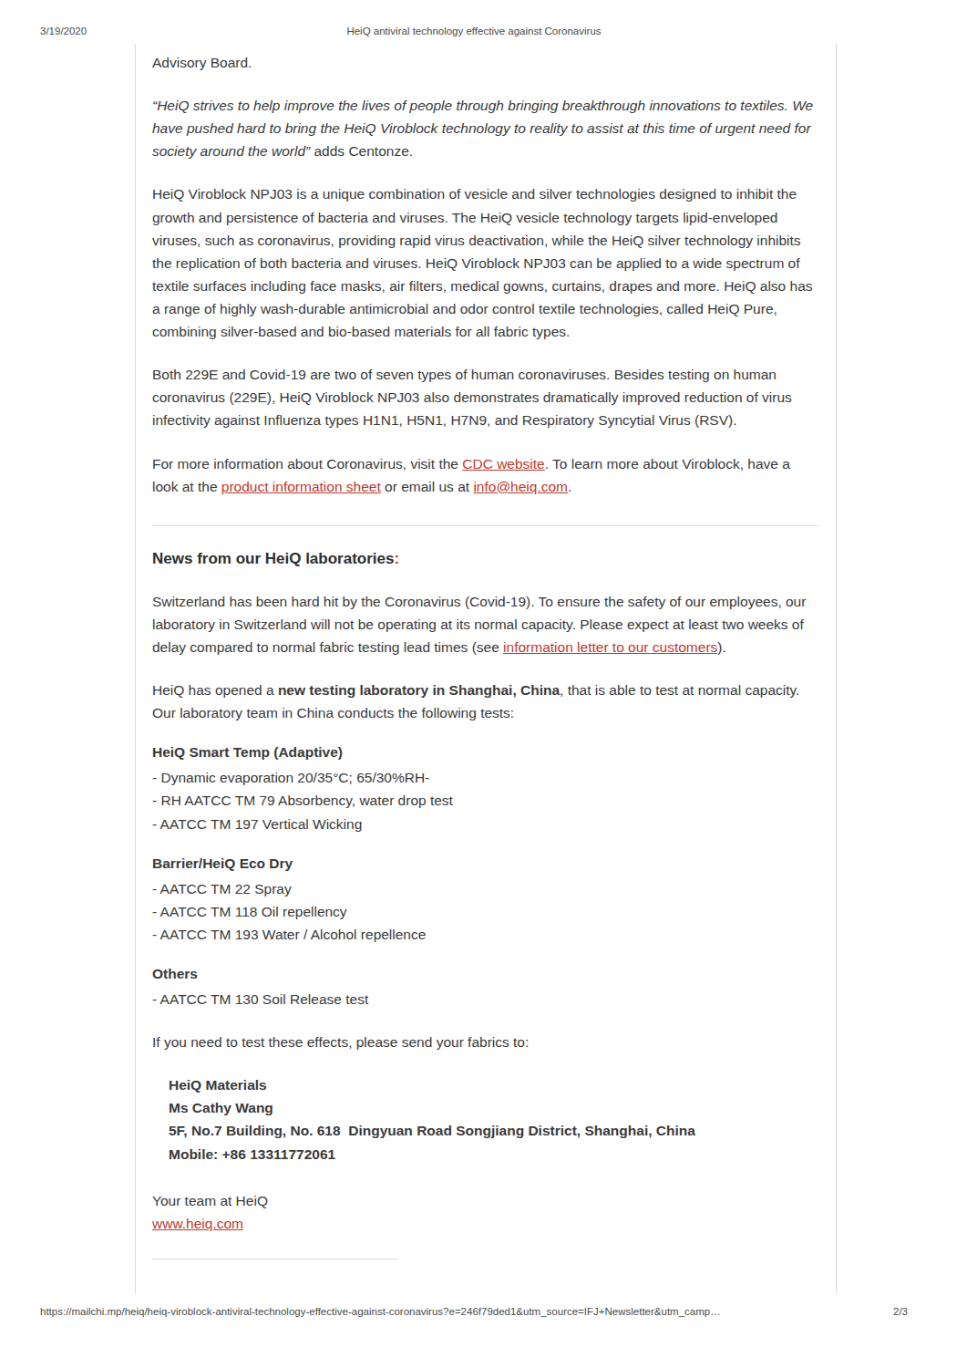3/19/2020 HeiQ antiviral technology effective against Coronavirus
Advisory Board.
“HeiQ strives to help improve the lives of people through bringing breakthrough innovations to textiles. We have pushed hard to bring the HeiQ Viroblock technology to reality to assist at this time of urgent need for society around the world” adds Centonze.
HeiQ Viroblock NPJ03 is a unique combination of vesicle and silver technologies designed to inhibit the growth and persistence of bacteria and viruses. The HeiQ vesicle technology targets lipid-enveloped viruses, such as coronavirus, providing rapid virus deactivation, while the HeiQ silver technology inhibits the replication of both bacteria and viruses. HeiQ Viroblock NPJ03 can be applied to a wide spectrum of textile surfaces including face masks, air filters, medical gowns, curtains, drapes and more. HeiQ also has a range of highly wash-durable antimicrobial and odor control textile technologies, called HeiQ Pure, combining silver-based and bio-based materials for all fabric types.
Both 229E and Covid-19 are two of seven types of human coronaviruses. Besides testing on human coronavirus (229E), HeiQ Viroblock NPJ03 also demonstrates dramatically improved reduction of virus infectivity against Influenza types H1N1, H5N1, H7N9, and Respiratory Syncytial Virus (RSV).
For more information about Coronavirus, visit the CDC website. To learn more about Viroblock, have a look at the product information sheet or email us at info@heiq.com.
News from our HeiQ laboratories:
Switzerland has been hard hit by the Coronavirus (Covid-19). To ensure the safety of our employees, our laboratory in Switzerland will not be operating at its normal capacity. Please expect at least two weeks of delay compared to normal fabric testing lead times (see information letter to our customers).
HeiQ has opened a new testing laboratory in Shanghai, China, that is able to test at normal capacity. Our laboratory team in China conducts the following tests:
HeiQ Smart Temp (Adaptive)
- Dynamic evaporation 20/35°C; 65/30%RH-
- RH AATCC TM 79 Absorbency, water drop test
- AATCC TM 197 Vertical Wicking
Barrier/HeiQ Eco Dry
- AATCC TM 22 Spray
- AATCC TM 118 Oil repellency
- AATCC TM 193 Water / Alcohol repellence
Others
- AATCC TM 130 Soil Release test
If you need to test these effects, please send your fabrics to:
HeiQ Materials
Ms Cathy Wang
5F, No.7 Building, No. 618 Dingyuan Road Songjiang District, Shanghai, China
Mobile: +86 13311772061
Your team at HeiQ
www.heiq.com
https://mailchi.mp/heiq/heiq-viroblock-antiviral-technology-effective-against-coronavirus?e=246f79ded1&utm_source=IFJ+Newsletter&utm_camp… 2/3